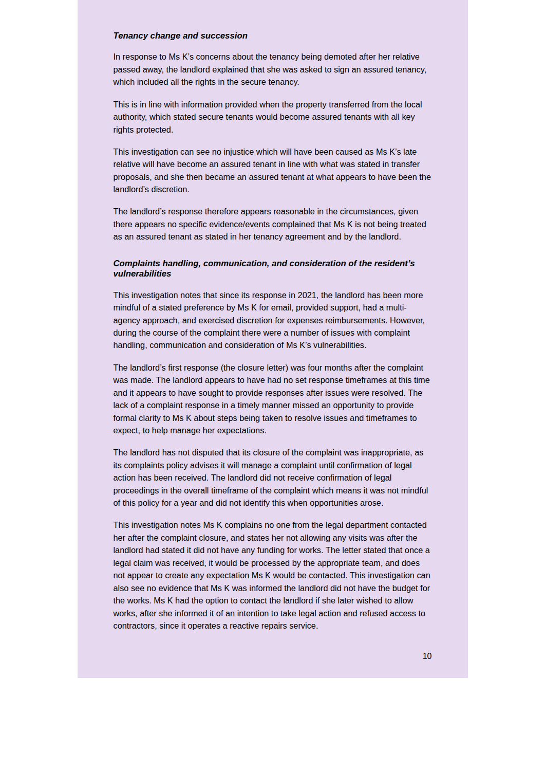Tenancy change and succession
In response to Ms K’s concerns about the tenancy being demoted after her relative passed away, the landlord explained that she was asked to sign an assured tenancy, which included all the rights in the secure tenancy.
This is in line with information provided when the property transferred from the local authority, which stated secure tenants would become assured tenants with all key rights protected.
This investigation can see no injustice which will have been caused as Ms K’s late relative will have become an assured tenant in line with what was stated in transfer proposals, and she then became an assured tenant at what appears to have been the landlord’s discretion.
The landlord’s response therefore appears reasonable in the circumstances, given there appears no specific evidence/events complained that Ms K is not being treated as an assured tenant as stated in her tenancy agreement and by the landlord.
Complaints handling, communication, and consideration of the resident’s vulnerabilities
This investigation notes that since its response in 2021, the landlord has been more mindful of a stated preference by Ms K for email, provided support, had a multi-agency approach, and exercised discretion for expenses reimbursements. However, during the course of the complaint there were a number of issues with complaint handling, communication and consideration of Ms K’s vulnerabilities.
The landlord’s first response (the closure letter) was four months after the complaint was made. The landlord appears to have had no set response timeframes at this time and it appears to have sought to provide responses after issues were resolved. The lack of a complaint response in a timely manner missed an opportunity to provide formal clarity to Ms K about steps being taken to resolve issues and timeframes to expect, to help manage her expectations.
The landlord has not disputed that its closure of the complaint was inappropriate, as its complaints policy advises it will manage a complaint until confirmation of legal action has been received. The landlord did not receive confirmation of legal proceedings in the overall timeframe of the complaint which means it was not mindful of this policy for a year and did not identify this when opportunities arose.
This investigation notes Ms K complains no one from the legal department contacted her after the complaint closure, and states her not allowing any visits was after the landlord had stated it did not have any funding for works. The letter stated that once a legal claim was received, it would be processed by the appropriate team, and does not appear to create any expectation Ms K would be contacted. This investigation can also see no evidence that Ms K was informed the landlord did not have the budget for the works. Ms K had the option to contact the landlord if she later wished to allow works, after she informed it of an intention to take legal action and refused access to contractors, since it operates a reactive repairs service.
10